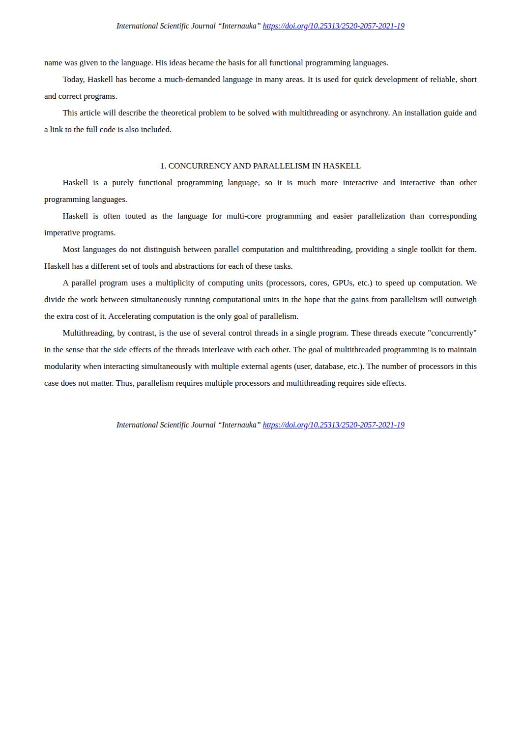International Scientific Journal “Internauka” https://doi.org/10.25313/2520-2057-2021-19
name was given to the language. His ideas became the basis for all functional programming languages.
Today, Haskell has become a much-demanded language in many areas. It is used for quick development of reliable, short and correct programs.
This article will describe the theoretical problem to be solved with multithreading or asynchrony. An installation guide and a link to the full code is also included.
1. CONCURRENCY AND PARALLELISM IN HASKELL
Haskell is a purely functional programming language, so it is much more interactive and interactive than other programming languages.
Haskell is often touted as the language for multi-core programming and easier parallelization than corresponding imperative programs.
Most languages do not distinguish between parallel computation and multithreading, providing a single toolkit for them. Haskell has a different set of tools and abstractions for each of these tasks.
A parallel program uses a multiplicity of computing units (processors, cores, GPUs, etc.) to speed up computation. We divide the work between simultaneously running computational units in the hope that the gains from parallelism will outweigh the extra cost of it. Accelerating computation is the only goal of parallelism.
Multithreading, by contrast, is the use of several control threads in a single program. These threads execute "concurrently" in the sense that the side effects of the threads interleave with each other. The goal of multithreaded programming is to maintain modularity when interacting simultaneously with multiple external agents (user, database, etc.). The number of processors in this case does not matter. Thus, parallelism requires multiple processors and multithreading requires side effects.
International Scientific Journal “Internauka” https://doi.org/10.25313/2520-2057-2021-19